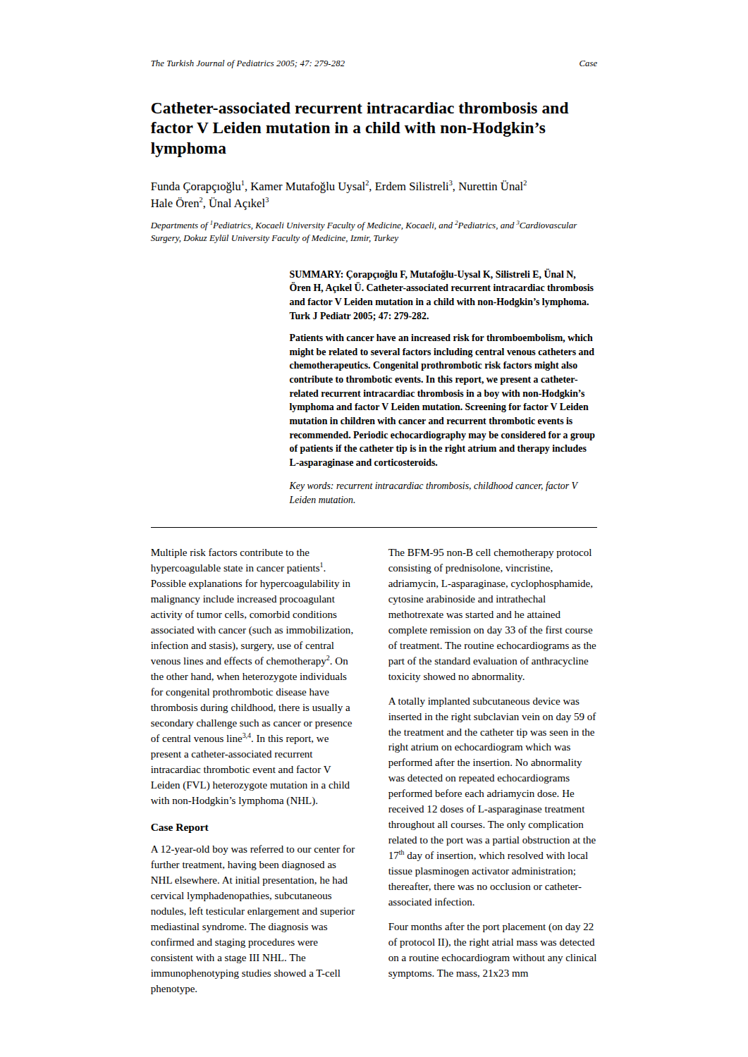The Turkish Journal of Pediatrics 2005; 47: 279-282
Case
Catheter-associated recurrent intracardiac thrombosis and factor V Leiden mutation in a child with non-Hodgkin’s lymphoma
Funda Çorapçıoğlu1, Kamer Mutafoğlu Uysal2, Erdem Silistreli3, Nurettin Ünal2
Hale Ören2, Ünal Açıkel3
Departments of 1Pediatrics, Kocaeli University Faculty of Medicine, Kocaeli, and 2Pediatrics, and 3Cardiovascular Surgery, Dokuz Eylül University Faculty of Medicine, Izmir, Turkey
SUMMARY: Çorapçıoğlu F, Mutafoğlu-Uysal K, Silistreli E, Ünal N, Ören H, Açıkel Ü. Catheter-associated recurrent intracardiac thrombosis and factor V Leiden mutation in a child with non-Hodgkin’s lymphoma. Turk J Pediatr 2005; 47: 279-282.
Patients with cancer have an increased risk for thromboembolism, which might be related to several factors including central venous catheters and chemotherapeutics. Congenital prothrombotic risk factors might also contribute to thrombotic events. In this report, we present a catheter-related recurrent intracardiac thrombosis in a boy with non-Hodgkin’s lymphoma and factor V Leiden mutation. Screening for factor V Leiden mutation in children with cancer and recurrent thrombotic events is recommended. Periodic echocardiography may be considered for a group of patients if the catheter tip is in the right atrium and therapy includes L-asparaginase and corticosteroids.
Key words: recurrent intracardiac thrombosis, childhood cancer, factor V Leiden mutation.
Multiple risk factors contribute to the hypercoagulable state in cancer patients1. Possible explanations for hypercoagulability in malignancy include increased procoagulant activity of tumor cells, comorbid conditions associated with cancer (such as immobilization, infection and stasis), surgery, use of central venous lines and effects of chemotherapy2. On the other hand, when heterozygote individuals for congenital prothrombotic disease have thrombosis during childhood, there is usually a secondary challenge such as cancer or presence of central venous line3,4. In this report, we present a catheter-associated recurrent intracardiac thrombotic event and factor V Leiden (FVL) heterozygote mutation in a child with non-Hodgkin’s lymphoma (NHL).
Case Report
A 12-year-old boy was referred to our center for further treatment, having been diagnosed as NHL elsewhere. At initial presentation, he had cervical lymphadenopathies, subcutaneous nodules, left testicular enlargement and superior mediastinal syndrome. The diagnosis was confirmed and staging procedures were consistent with a stage III NHL. The immunophenotyping studies showed a T-cell phenotype.
The BFM-95 non-B cell chemotherapy protocol consisting of prednisolone, vincristine, adriamycin, L-asparaginase, cyclophosphamide, cytosine arabinoside and intrathechal methotrexate was started and he attained complete remission on day 33 of the first course of treatment. The routine echocardiograms as the part of the standard evaluation of anthracycline toxicity showed no abnormality.
A totally implanted subcutaneous device was inserted in the right subclavian vein on day 59 of the treatment and the catheter tip was seen in the right atrium on echocardiogram which was performed after the insertion. No abnormality was detected on repeated echocardiograms performed before each adriamycin dose. He received 12 doses of L-asparaginase treatment throughout all courses. The only complication related to the port was a partial obstruction at the 17th day of insertion, which resolved with local tissue plasminogen activator administration; thereafter, there was no occlusion or catheter-associated infection.
Four months after the port placement (on day 22 of protocol II), the right atrial mass was detected on a routine echocardiogram without any clinical symptoms. The mass, 21x23 mm